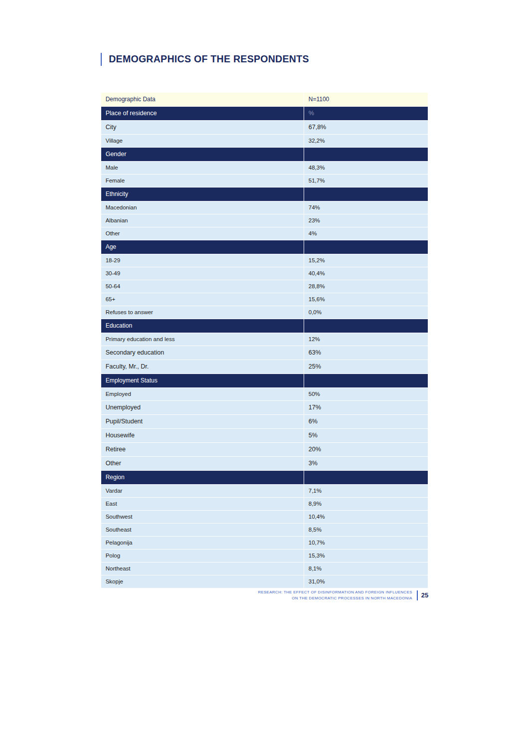Demographics of the Respondents
| Demographic Data | N=1100 |
| Place of residence | % |
| City | 67,8% |
| Village | 32,2% |
| Gender | |
| Male | 48,3% |
| Female | 51,7% |
| Ethnicity | |
| Macedonian | 74% |
| Albanian | 23% |
| Other | 4% |
| Age | |
| 18-29 | 15,2% |
| 30-49 | 40,4% |
| 50-64 | 28,8% |
| 65+ | 15,6% |
| Refuses to answer | 0,0% |
| Education | |
| Primary education and less | 12% |
| Secondary education | 63% |
| Faculty, Mr., Dr. | 25% |
| Employment Status | |
| Employed | 50% |
| Unemployed | 17% |
| Pupil/Student | 6% |
| Housewife | 5% |
| Retiree | 20% |
| Other | 3% |
| Region | |
| Vardar | 7,1% |
| East | 8,9% |
| Southwest | 10,4% |
| Southeast | 8,5% |
| Pelagonija | 10,7% |
| Polog | 15,3% |
| Northeast | 8,1% |
| Skopje | 31,0% |
Research: The effect of disinformation and foreign influences
on the democratic processes in North Macedonia 25